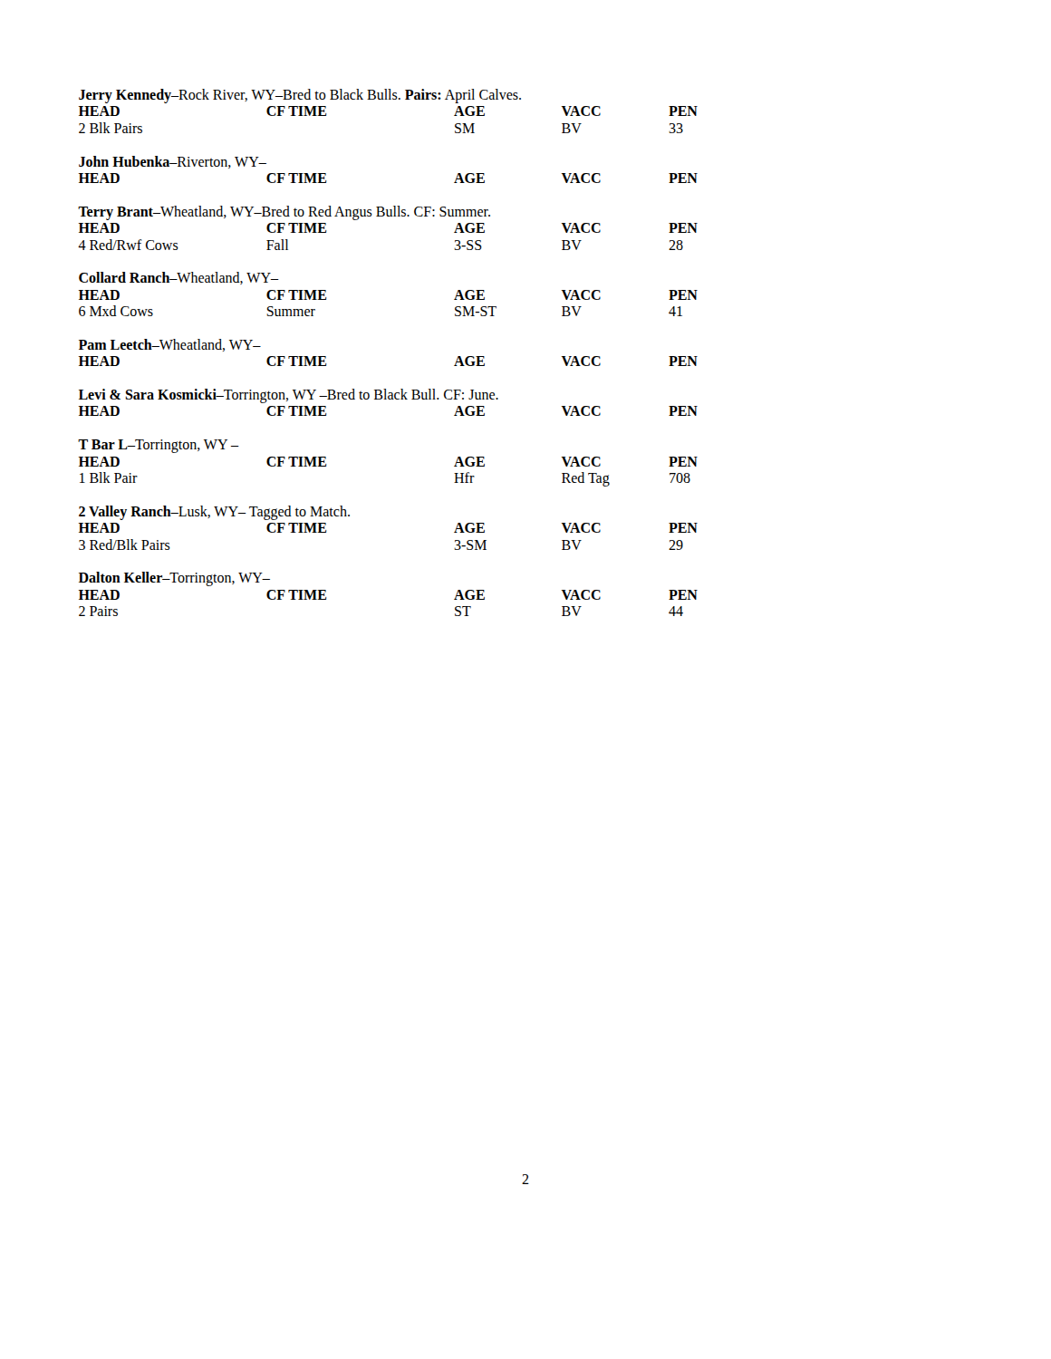Jerry Kennedy–Rock River, WY–Bred to Black Bulls. Pairs: April Calves.
| HEAD | CF TIME | AGE | VACC | PEN |
| --- | --- | --- | --- | --- |
| 2 Blk Pairs | | SM | BV | 33 |
John Hubenka–Riverton, WY–
| HEAD | CF TIME | AGE | VACC | PEN |
| --- | --- | --- | --- | --- |
Terry Brant–Wheatland, WY–Bred to Red Angus Bulls. CF: Summer.
| HEAD | CF TIME | AGE | VACC | PEN |
| --- | --- | --- | --- | --- |
| 4 Red/Rwf Cows | Fall | 3-SS | BV | 28 |
Collard Ranch–Wheatland, WY–
| HEAD | CF TIME | AGE | VACC | PEN |
| --- | --- | --- | --- | --- |
| 6 Mxd Cows | Summer | SM-ST | BV | 41 |
Pam Leetch–Wheatland, WY–
| HEAD | CF TIME | AGE | VACC | PEN |
| --- | --- | --- | --- | --- |
Levi & Sara Kosmicki–Torrington, WY –Bred to Black Bull. CF: June.
| HEAD | CF TIME | AGE | VACC | PEN |
| --- | --- | --- | --- | --- |
T Bar L–Torrington, WY –
| HEAD | CF TIME | AGE | VACC | PEN |
| --- | --- | --- | --- | --- |
| 1 Blk Pair | | Hfr | Red Tag | 708 |
2 Valley Ranch–Lusk, WY– Tagged to Match.
| HEAD | CF TIME | AGE | VACC | PEN |
| --- | --- | --- | --- | --- |
| 3 Red/Blk Pairs | | 3-SM | BV | 29 |
Dalton Keller–Torrington, WY–
| HEAD | CF TIME | AGE | VACC | PEN |
| --- | --- | --- | --- | --- |
| 2 Pairs | | ST | BV | 44 |
2